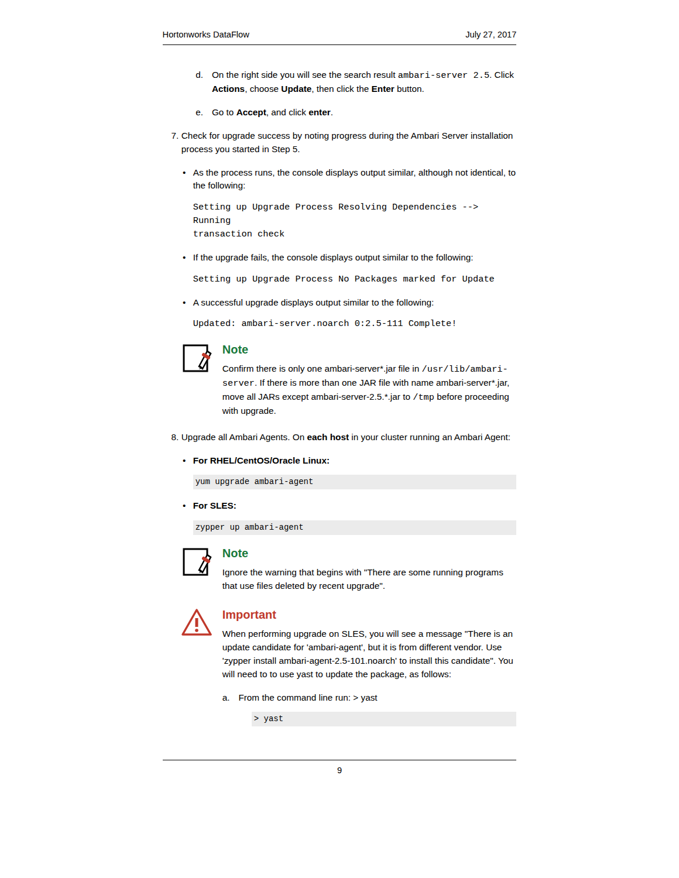Hortonworks DataFlow July 27, 2017
d. On the right side you will see the search result ambari-server 2.5. Click Actions, choose Update, then click the Enter button.
e. Go to Accept, and click enter.
7. Check for upgrade success by noting progress during the Ambari Server installation process you started in Step 5.
As the process runs, the console displays output similar, although not identical, to the following:
Setting up Upgrade Process Resolving Dependencies --> Running transaction check
If the upgrade fails, the console displays output similar to the following:
Setting up Upgrade Process No Packages marked for Update
A successful upgrade displays output similar to the following:
Updated: ambari-server.noarch 0:2.5-111 Complete!
Note
Confirm there is only one ambari-server*.jar file in /usr/lib/ambari-server. If there is more than one JAR file with name ambari-server*.jar, move all JARs except ambari-server-2.5.*.jar to /tmp before proceeding with upgrade.
8. Upgrade all Ambari Agents. On each host in your cluster running an Ambari Agent:
For RHEL/CentOS/Oracle Linux:
yum upgrade ambari-agent
For SLES:
zypper up ambari-agent
Note
Ignore the warning that begins with "There are some running programs that use files deleted by recent upgrade".
Important
When performing upgrade on SLES, you will see a message "There is an update candidate for 'ambari-agent', but it is from different vendor. Use 'zypper install ambari-agent-2.5-101.noarch' to install this candidate". You will need to to use yast to update the package, as follows:
a. From the command line run: > yast
> yast
9